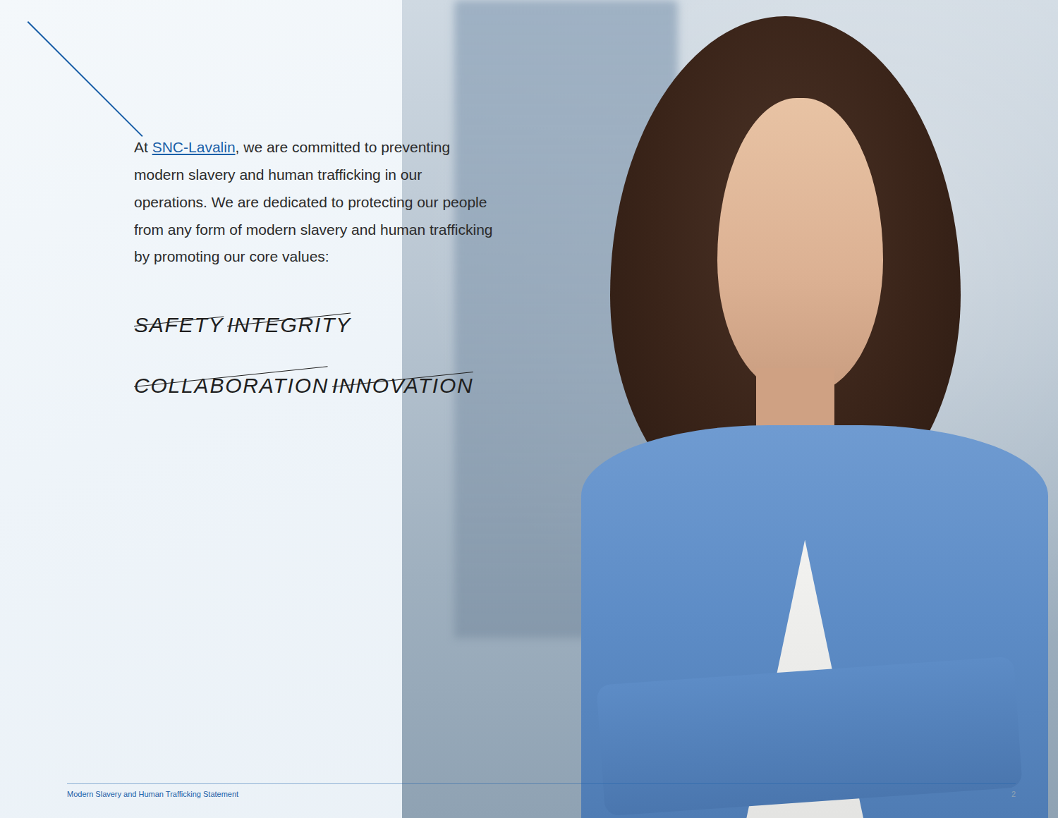At SNC-Lavalin, we are committed to preventing modern slavery and human trafficking in our operations. We are dedicated to protecting our people from any form of modern slavery and human trafficking by promoting our core values:
Safety
Integrity
Collaboration
Innovation
Modern Slavery and Human Trafficking Statement 2